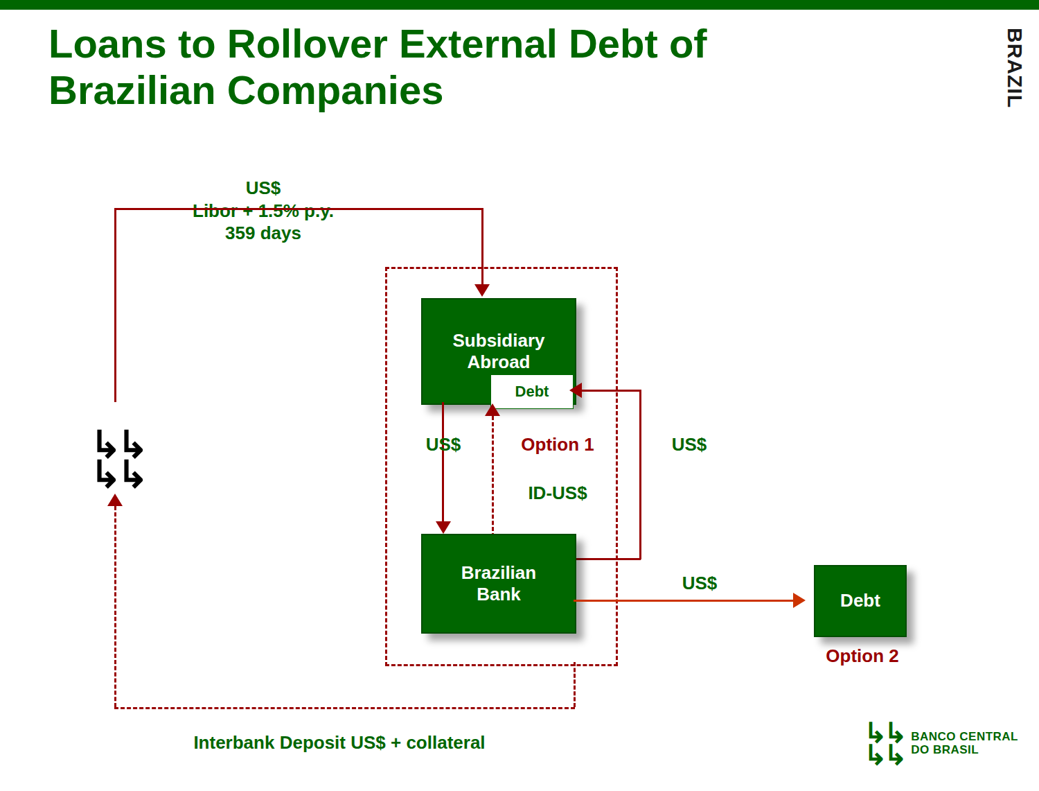Loans to Rollover External Debt of
Brazilian Companies
BRAZIL
US$
Libor + 1.5% p.y.
359 days
Subsidiary
Abroad
Debt
US$
US$
Option 1
ID-US$
Brazilian
Bank
US$
Debt
Option 2
Interbank Deposit US$ + collateral
↳↳
↳↳
↳↳
↳↳
BANCO CENTRAL
DO BRASIL